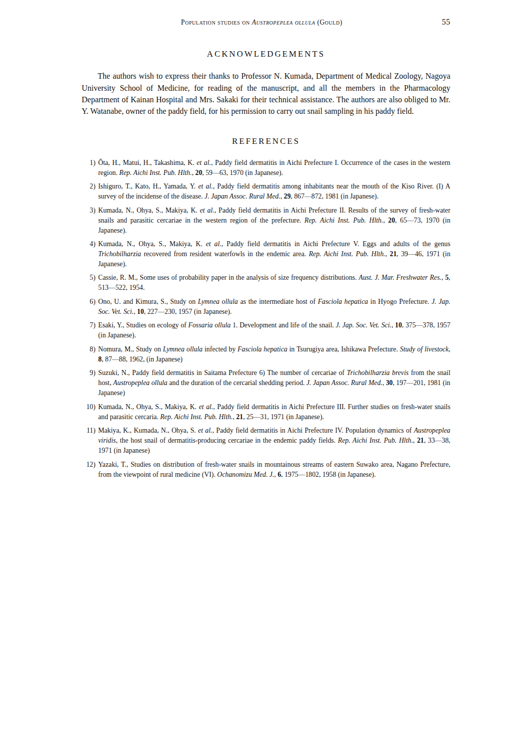Population studies on Austropeplea ollula (Gould) 55
ACKNOWLEDGEMENTS
The authors wish to express their thanks to Professor N. Kumada, Department of Medical Zoology, Nagoya University School of Medicine, for reading of the manuscript, and all the members in the Pharmacology Department of Kainan Hospital and Mrs. Sakaki for their technical assistance. The authors are also obliged to Mr. Y. Watanabe, owner of the paddy field, for his permission to carry out snail sampling in his paddy field.
REFERENCES
Ōta, H., Matui, H., Takashima, K. et al., Paddy field dermatitis in Aichi Prefecture I. Occurrence of the cases in the western region. Rep. Aichi Inst. Pub. Hlth., 20, 59—63, 1970 (in Japanese).
Ishiguro, T., Kato, H., Yamada, Y. et al., Paddy field dermatitis among inhabitants near the mouth of the Kiso River. (I) A survey of the incidense of the disease. J. Japan Assoc. Rural Med., 29, 867—872, 1981 (in Japanese).
Kumada, N., Ohya, S., Makiya, K. et al., Paddy field dermatitis in Aichi Prefecture II. Results of the survey of fresh-water snails and parasitic cercariae in the western region of the prefecture. Rep. Aichi Inst. Pub. Hlth., 20, 65—73, 1970 (in Japanese).
Kumada, N., Ohya, S., Makiya, K. et al., Paddy field dermatitis in Aichi Prefecture V. Eggs and adults of the genus Trichobilharzia recovered from resident waterfowls in the endemic area. Rep. Aichi Inst. Pub. Hlth., 21, 39—46, 1971 (in Japanese).
Cassie, R. M., Some uses of probability paper in the analysis of size frequency distributions. Aust. J. Mar. Freshwater Res., 5, 513—522, 1954.
Ono, U. and Kimura, S., Study on Lymnea ollula as the intermediate host of Fasciola hepatica in Hyogo Prefecture. J. Jap. Soc. Vet. Sci., 10, 227—230, 1957 (in Japanese).
Esaki, Y., Studies on ecology of Fossaria ollula 1. Development and life of the snail. J. Jap. Soc. Vet. Sci., 10, 375—378, 1957 (in Japanese).
Nomura, M., Study on Lymnea ollula infected by Fasciola hepatica in Tsurugiya area, Ishikawa Prefecture. Study of livestock, 8, 87—88, 1962, (in Japanese)
Suzuki, N., Paddy field dermatitis in Saitama Prefecture 6) The number of cercariae of Trichobilharzia brevis from the snail host, Austropeplea ollula and the duration of the cercarial shedding period. J. Japan Assoc. Rural Med., 30, 197—201, 1981 (in Japanese)
Kumada, N., Ohya, S., Makiya, K. et al., Paddy field dermatitis in Aichi Prefecture III. Further studies on fresh-water snails and parasitic cercaria. Rep. Aichi Inst. Pub. Hlth., 21, 25—31, 1971 (in Japanese).
Makiya, K., Kumada, N., Ohya, S. et al., Paddy field dermatitis in Aichi Prefecture IV. Population dynamics of Austropeplea viridis, the host snail of dermatitis-producing cercariae in the endemic paddy fields. Rep. Aichi Inst. Pub. Hlth., 21, 33—38, 1971 (in Japanese)
Yazaki, T., Studies on distribution of fresh-water snails in mountainous streams of eastern Suwako area, Nagano Prefecture, from the viewpoint of rural medicine (VI). Ochanomizu Med. J., 6, 1975—1802, 1958 (in Japanese).